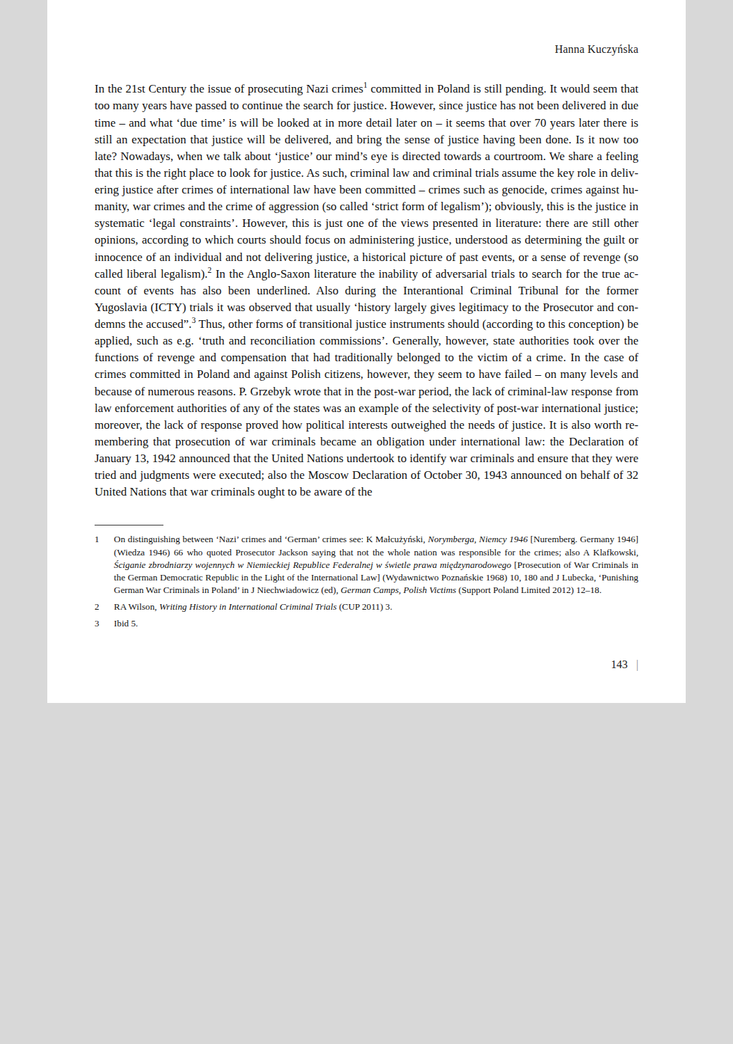Hanna Kuczyńska
In the 21st Century the issue of prosecuting Nazi crimes1 committed in Poland is still pending. It would seem that too many years have passed to continue the search for justice. However, since justice has not been delivered in due time – and what ‘due time’ is will be looked at in more detail later on – it seems that over 70 years later there is still an expectation that justice will be delivered, and bring the sense of justice having been done. Is it now too late? Nowadays, when we talk about ‘justice’ our mind’s eye is directed towards a courtroom. We share a feeling that this is the right place to look for justice. As such, criminal law and criminal trials assume the key role in delivering justice after crimes of international law have been committed – crimes such as genocide, crimes against humanity, war crimes and the crime of aggression (so called ‘strict form of legalism’); obviously, this is the justice in systematic ‘legal constraints’. However, this is just one of the views presented in literature: there are still other opinions, according to which courts should focus on administering justice, understood as determining the guilt or innocence of an individual and not delivering justice, a historical picture of past events, or a sense of revenge (so called liberal legalism).2 In the Anglo-Saxon literature the inability of adversarial trials to search for the true account of events has also been underlined. Also during the Interantional Criminal Tribunal for the former Yugoslavia (ICTY) trials it was observed that usually ‘history largely gives legitimacy to the Prosecutor and condemns the accused”.3 Thus, other forms of transitional justice instruments should (according to this conception) be applied, such as e.g. ‘truth and reconciliation commissions’. Generally, however, state authorities took over the functions of revenge and compensation that had traditionally belonged to the victim of a crime. In the case of crimes committed in Poland and against Polish citizens, however, they seem to have failed – on many levels and because of numerous reasons. P. Grzebyk wrote that in the post-war period, the lack of criminal-law response from law enforcement authorities of any of the states was an example of the selectivity of post-war international justice; moreover, the lack of response proved how political interests outweighed the needs of justice. It is also worth remembering that prosecution of war criminals became an obligation under international law: the Declaration of January 13, 1942 announced that the United Nations undertook to identify war criminals and ensure that they were tried and judgments were executed; also the Moscow Declaration of October 30, 1943 announced on behalf of 32 United Nations that war criminals ought to be aware of the
1 On distinguishing between ‘Nazi’ crimes and ‘German’ crimes see: K Małcużyński, Norymberga, Niemcy 1946 [Nuremberg. Germany 1946] (Wiedza 1946) 66 who quoted Prosecutor Jackson saying that not the whole nation was responsible for the crimes; also A Klafkowski, Ściganie zbrodniarzy wojennych w Niemieckiej Republice Federalnej w świetle prawa międzynarodowego [Prosecution of War Criminals in the German Democratic Republic in the Light of the International Law] (Wydawnictwo Poznańskie 1968) 10, 180 and J Lubecka, ‘Punishing German War Criminals in Poland’ in J Niechwiadowicz (ed), German Camps, Polish Victims (Support Poland Limited 2012) 12–18.
2 RA Wilson, Writing History in International Criminal Trials (CUP 2011) 3.
3 Ibid 5.
143 |